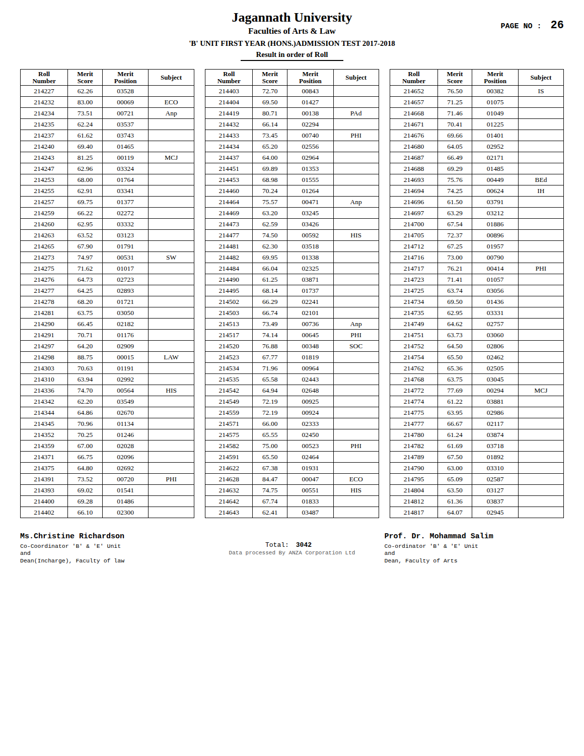PAGE NO :26
Jagannath University
Faculties of Arts & Law
'B' UNIT FIRST YEAR (HONS.)ADMISSION TEST 2017-2018
Result in order of Roll
| Roll Number | Merit Score | Merit Position | Subject |
| --- | --- | --- | --- |
| 214227 | 62.26 | 03528 | |
| 214232 | 83.00 | 00069 | ECO |
| 214234 | 73.51 | 00721 | Anp |
| 214235 | 62.24 | 03537 | |
| 214237 | 61.62 | 03743 | |
| 214240 | 69.40 | 01465 | |
| 214243 | 81.25 | 00119 | MCJ |
| 214247 | 62.96 | 03324 | |
| 214253 | 68.00 | 01764 | |
| 214255 | 62.91 | 03341 | |
| 214257 | 69.75 | 01377 | |
| 214259 | 66.22 | 02272 | |
| 214260 | 62.95 | 03332 | |
| 214263 | 63.52 | 03123 | |
| 214265 | 67.90 | 01791 | |
| 214273 | 74.97 | 00531 | SW |
| 214275 | 71.62 | 01017 | |
| 214276 | 64.73 | 02723 | |
| 214277 | 64.25 | 02893 | |
| 214278 | 68.20 | 01721 | |
| 214281 | 63.75 | 03050 | |
| 214290 | 66.45 | 02182 | |
| 214291 | 70.71 | 01176 | |
| 214297 | 64.20 | 02909 | |
| 214298 | 88.75 | 00015 | LAW |
| 214303 | 70.63 | 01191 | |
| 214310 | 63.94 | 02992 | |
| 214336 | 74.70 | 00564 | HIS |
| 214342 | 62.20 | 03549 | |
| 214344 | 64.86 | 02670 | |
| 214345 | 70.96 | 01134 | |
| 214352 | 70.25 | 01246 | |
| 214359 | 67.00 | 02028 | |
| 214371 | 66.75 | 02096 | |
| 214375 | 64.80 | 02692 | |
| 214391 | 73.52 | 00720 | PHI |
| 214393 | 69.02 | 01541 | |
| 214400 | 69.28 | 01486 | |
| 214402 | 66.10 | 02300 | |
| Roll Number | Merit Score | Merit Position | Subject |
| --- | --- | --- | --- |
| 214403 | 72.70 | 00843 | |
| 214404 | 69.50 | 01427 | |
| 214419 | 80.71 | 00138 | PAd |
| 214432 | 66.14 | 02294 | |
| 214433 | 73.45 | 00740 | PHI |
| 214434 | 65.20 | 02556 | |
| 214437 | 64.00 | 02964 | |
| 214451 | 69.89 | 01353 | |
| 214453 | 68.98 | 01555 | |
| 214460 | 70.24 | 01264 | |
| 214464 | 75.57 | 00471 | Anp |
| 214469 | 63.20 | 03245 | |
| 214473 | 62.59 | 03426 | |
| 214477 | 74.50 | 00592 | HIS |
| 214481 | 62.30 | 03518 | |
| 214482 | 69.95 | 01338 | |
| 214484 | 66.04 | 02325 | |
| 214490 | 61.25 | 03871 | |
| 214495 | 68.14 | 01737 | |
| 214502 | 66.29 | 02241 | |
| 214503 | 66.74 | 02101 | |
| 214513 | 73.49 | 00736 | Anp |
| 214517 | 74.14 | 00645 | PHI |
| 214520 | 76.88 | 00348 | SOC |
| 214523 | 67.77 | 01819 | |
| 214534 | 71.96 | 00964 | |
| 214535 | 65.58 | 02443 | |
| 214542 | 64.94 | 02648 | |
| 214549 | 72.19 | 00925 | |
| 214559 | 72.19 | 00924 | |
| 214571 | 66.00 | 02333 | |
| 214575 | 65.55 | 02450 | |
| 214582 | 75.00 | 00523 | PHI |
| 214591 | 65.50 | 02464 | |
| 214622 | 67.38 | 01931 | |
| 214628 | 84.47 | 00047 | ECO |
| 214632 | 74.75 | 00551 | HIS |
| 214642 | 67.74 | 01833 | |
| 214643 | 62.41 | 03487 | |
| Roll Number | Merit Score | Merit Position | Subject |
| --- | --- | --- | --- |
| 214652 | 76.50 | 00382 | IS |
| 214657 | 71.25 | 01075 | |
| 214668 | 71.46 | 01049 | |
| 214671 | 70.41 | 01225 | |
| 214676 | 69.66 | 01401 | |
| 214680 | 64.05 | 02952 | |
| 214687 | 66.49 | 02171 | |
| 214688 | 69.29 | 01485 | |
| 214693 | 75.76 | 00449 | BEd |
| 214694 | 74.25 | 00624 | IH |
| 214696 | 61.50 | 03791 | |
| 214697 | 63.29 | 03212 | |
| 214700 | 67.54 | 01886 | |
| 214705 | 72.37 | 00896 | |
| 214712 | 67.25 | 01957 | |
| 214716 | 73.00 | 00790 | |
| 214717 | 76.21 | 00414 | PHI |
| 214723 | 71.41 | 01057 | |
| 214725 | 63.74 | 03056 | |
| 214734 | 69.50 | 01436 | |
| 214735 | 62.95 | 03331 | |
| 214749 | 64.62 | 02757 | |
| 214751 | 63.73 | 03060 | |
| 214752 | 64.50 | 02806 | |
| 214754 | 65.50 | 02462 | |
| 214762 | 65.36 | 02505 | |
| 214768 | 63.75 | 03045 | |
| 214772 | 77.69 | 00294 | MCJ |
| 214774 | 61.22 | 03881 | |
| 214775 | 63.95 | 02986 | |
| 214777 | 66.67 | 02117 | |
| 214780 | 61.24 | 03874 | |
| 214782 | 61.69 | 03718 | |
| 214789 | 67.50 | 01892 | |
| 214790 | 63.00 | 03310 | |
| 214795 | 65.09 | 02587 | |
| 214804 | 63.50 | 03127 | |
| 214812 | 61.36 | 03837 | |
| 214817 | 64.07 | 02945 | |
Ms.Christine Richardson
Co-Coordinator 'B' & 'E' Unit
and
Dean(Incharge), Faculty of law
Total:3042
Data processed By ANZA Corporation Ltd
Prof. Dr. Mohammad Salim
Co-ordinator 'B' & 'E' Unit
and
Dean, Faculty of Arts